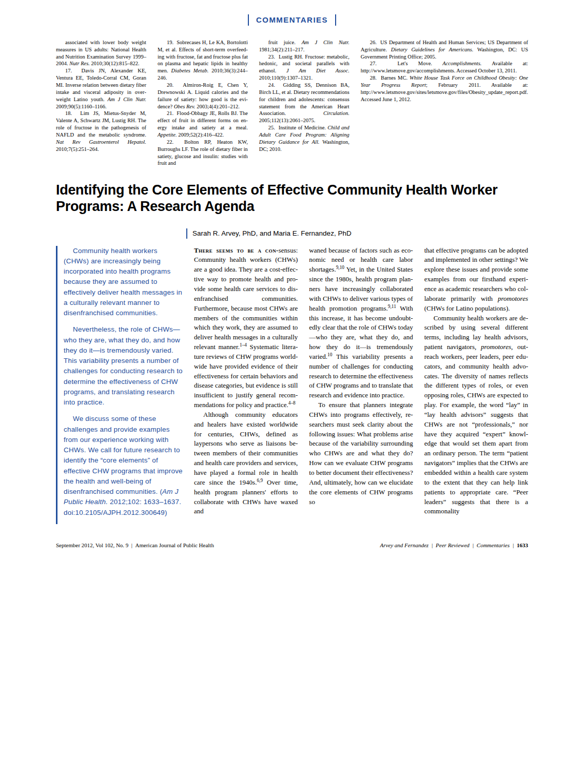COMMENTARIES
associated with lower body weight measures in US adults: National Health and Nutrition Examination Survey 1999–2004. Nutr Res. 2010;30(12):815–822.
17. Davis JN, Alexander KE, Ventura EE, Toledo-Corral CM, Goran MI. Inverse relation between dietary fiber intake and visceral adiposity in overweight Latino youth. Am J Clin Nutr. 2009;90(5):1160–1166.
18. Lim JS, Mietus-Snyder M, Valente A, Schwartz JM, Lustig RH. The role of fructose in the pathogenesis of NAFLD and the metabolic syndrome. Nat Rev Gastroenterol Hepatol. 2010;7(5):251–264.
19. Sobrecases H, Le KA, Bortolotti M, et al. Effects of short-term overfeeding with fructose, fat and fructose plus fat on plasma and hepatic lipids in healthy men. Diabetes Metab. 2010;36(3):244–246.
20. Almiron-Roig E, Chen Y, Drewnowski A. Liquid calories and the failure of satiety: how good is the evidence? Obes Rev. 2003;4(4):201–212.
21. Flood-Obbagy JE, Rolls BJ. The effect of fruit in different forms on energy intake and satiety at a meal. Appetite. 2009;52(2):416–422.
22. Bolton RP, Heaton KW, Burroughs LF. The role of dietary fiber in satiety, glucose and insulin: studies with fruit and
fruit juice. Am J Clin Nutr. 1981;34(2):211–217.
23. Lustig RH. Fructose: metabolic, hedonic, and societal parallels with ethanol. J Am Diet Assoc. 2010;110(9):1307–1321.
24. Gidding SS, Dennison BA, Birch LL, et al. Dietary recommendations for children and adolescents: consensus statement from the American Heart Association. Circulation. 2005;112(13):2061–2075.
25. Institute of Medicine. Child and Adult Care Food Program: Aligning Dietary Guidance for All. Washington, DC; 2010.
26. US Department of Health and Human Services; US Department of Agriculture. Dietary Guidelines for Americans. Washington, DC: US Government Printing Office; 2005.
27. Let's Move. Accomplishments. Available at: http://www.letsmove.gov/accomplishments. Accessed October 13, 2011.
28. Barnes MC. White House Task Force on Childhood Obesity: One Year Progress Report; February 2011. Available at: http://www.letsmove.gov/sites/letsmove.gov/files/Obesity_update_report.pdf. Accessed June 1, 2012.
Identifying the Core Elements of Effective Community Health Worker Programs: A Research Agenda
Sarah R. Arvey, PhD, and Maria E. Fernandez, PhD
Community health workers (CHWs) are increasingly being incorporated into health programs because they are assumed to effectively deliver health messages in a culturally relevant manner to disenfranchised communities.
Nevertheless, the role of CHWs—who they are, what they do, and how they do it—is tremendously varied. This variability presents a number of challenges for conducting research to determine the effectiveness of CHW programs, and translating research into practice.
We discuss some of these challenges and provide examples from our experience working with CHWs. We call for future research to identify the “core elements” of effective CHW programs that improve the health and well-being of disenfranchised communities. (Am J Public Health. 2012;102: 1633–1637. doi:10.2105/AJPH.2012.300649)
There seems to be a con-sensus: Community health workers (CHWs) are a good idea. They are a cost-effective way to promote health and provide some health care services to disenfranchised communities. Furthermore, because most CHWs are members of the communities within which they work, they are assumed to deliver health messages in a culturally relevant manner.1–4 Systematic literature reviews of CHW programs worldwide have provided evidence of their effectiveness for certain behaviors and disease categories, but evidence is still insufficient to justify general recommendations for policy and practice.4–8
Although community educators and healers have existed worldwide for centuries, CHWs, defined as laypersons who serve as liaisons between members of their communities and health care providers and services, have played a formal role in health care since the 1940s.6,9 Over time, health program planners' efforts to collaborate with CHWs have waxed and
waned because of factors such as economic need or health care labor shortages.9,10 Yet, in the United States since the 1980s, health program planners have increasingly collaborated with CHWs to deliver various types of health promotion programs.9,11 With this increase, it has become undoubtedly clear that the role of CHWs today—who they are, what they do, and how they do it—is tremendously varied.10 This variability presents a number of challenges for conducting research to determine the effectiveness of CHW programs and to translate that research and evidence into practice.
To ensure that planners integrate CHWs into programs effectively, researchers must seek clarity about the following issues: What problems arise because of the variability surrounding who CHWs are and what they do? How can we evaluate CHW programs to better document their effectiveness? And, ultimately, how can we elucidate the core elements of CHW programs so
that effective programs can be adopted and implemented in other settings? We explore these issues and provide some examples from our firsthand experience as academic researchers who collaborate primarily with promotores (CHWs for Latino populations).
Community health workers are described by using several different terms, including lay health advisors, patient navigators, promotores, outreach workers, peer leaders, peer educators, and community health advocates. The diversity of names reflects the different types of roles, or even opposing roles, CHWs are expected to play. For example, the word “lay” in “lay health advisors” suggests that CHWs are not “professionals,” nor have they acquired “expert” knowledge that would set them apart from an ordinary person. The term “patient navigators” implies that the CHWs are embedded within a health care system to the extent that they can help link patients to appropriate care. “Peer leaders” suggests that there is a commonality
September 2012, Vol 102, No. 9 | American Journal of Public Health
Arvey and Fernandez | Peer Reviewed | Commentaries | 1633